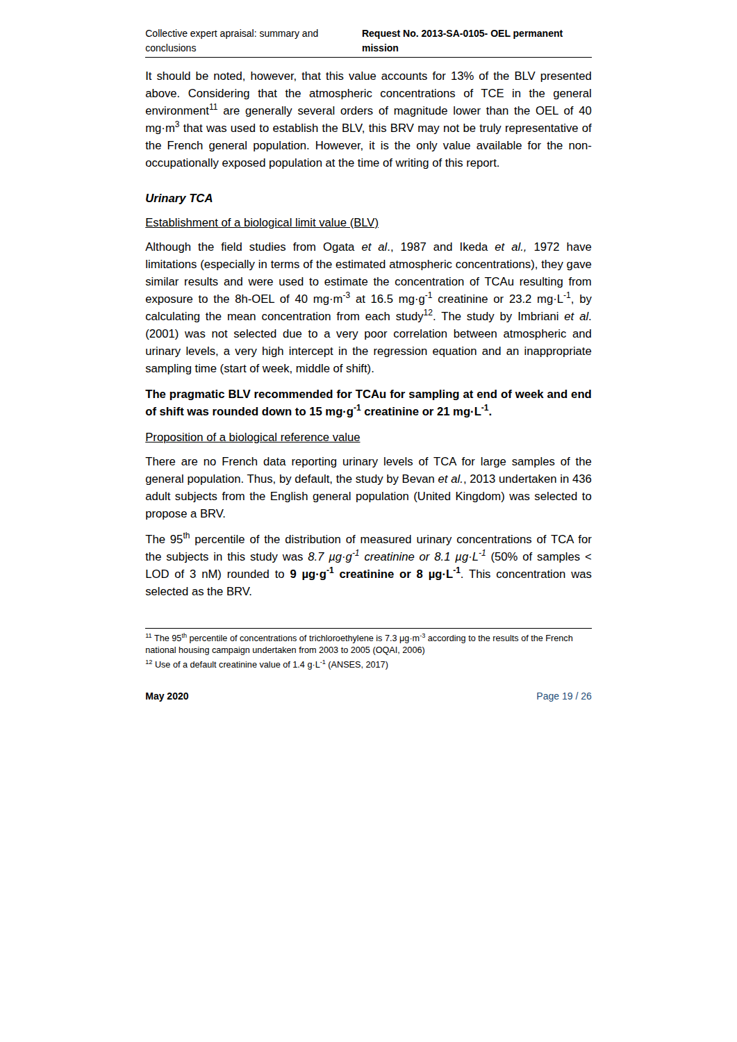Collective expert apraisal: summary and conclusions Request No. 2013-SA-0105- OEL permanent mission
It should be noted, however, that this value accounts for 13% of the BLV presented above. Considering that the atmospheric concentrations of TCE in the general environment11 are generally several orders of magnitude lower than the OEL of 40 mg·m3 that was used to establish the BLV, this BRV may not be truly representative of the French general population. However, it is the only value available for the non-occupationally exposed population at the time of writing of this report.
Urinary TCA
Establishment of a biological limit value (BLV)
Although the field studies from Ogata et al., 1987 and Ikeda et al., 1972 have limitations (especially in terms of the estimated atmospheric concentrations), they gave similar results and were used to estimate the concentration of TCAu resulting from exposure to the 8h-OEL of 40 mg·m-3 at 16.5 mg·g-1 creatinine or 23.2 mg·L-1, by calculating the mean concentration from each study12. The study by Imbriani et al. (2001) was not selected due to a very poor correlation between atmospheric and urinary levels, a very high intercept in the regression equation and an inappropriate sampling time (start of week, middle of shift).
The pragmatic BLV recommended for TCAu for sampling at end of week and end of shift was rounded down to 15 mg·g-1 creatinine or 21 mg·L-1.
Proposition of a biological reference value
There are no French data reporting urinary levels of TCA for large samples of the general population. Thus, by default, the study by Bevan et al., 2013 undertaken in 436 adult subjects from the English general population (United Kingdom) was selected to propose a BRV.
The 95th percentile of the distribution of measured urinary concentrations of TCA for the subjects in this study was 8.7 µg·g-1 creatinine or 8.1 µg·L-1 (50% of samples < LOD of 3 nM) rounded to 9 µg·g-1 creatinine or 8 µg·L-1. This concentration was selected as the BRV.
11 The 95th percentile of concentrations of trichloroethylene is 7.3 μg·m-3 according to the results of the French national housing campaign undertaken from 2003 to 2005 (OQAI, 2006)
12 Use of a default creatinine value of 1.4 g·L-1 (ANSES, 2017)
May 2020 Page 19 / 26